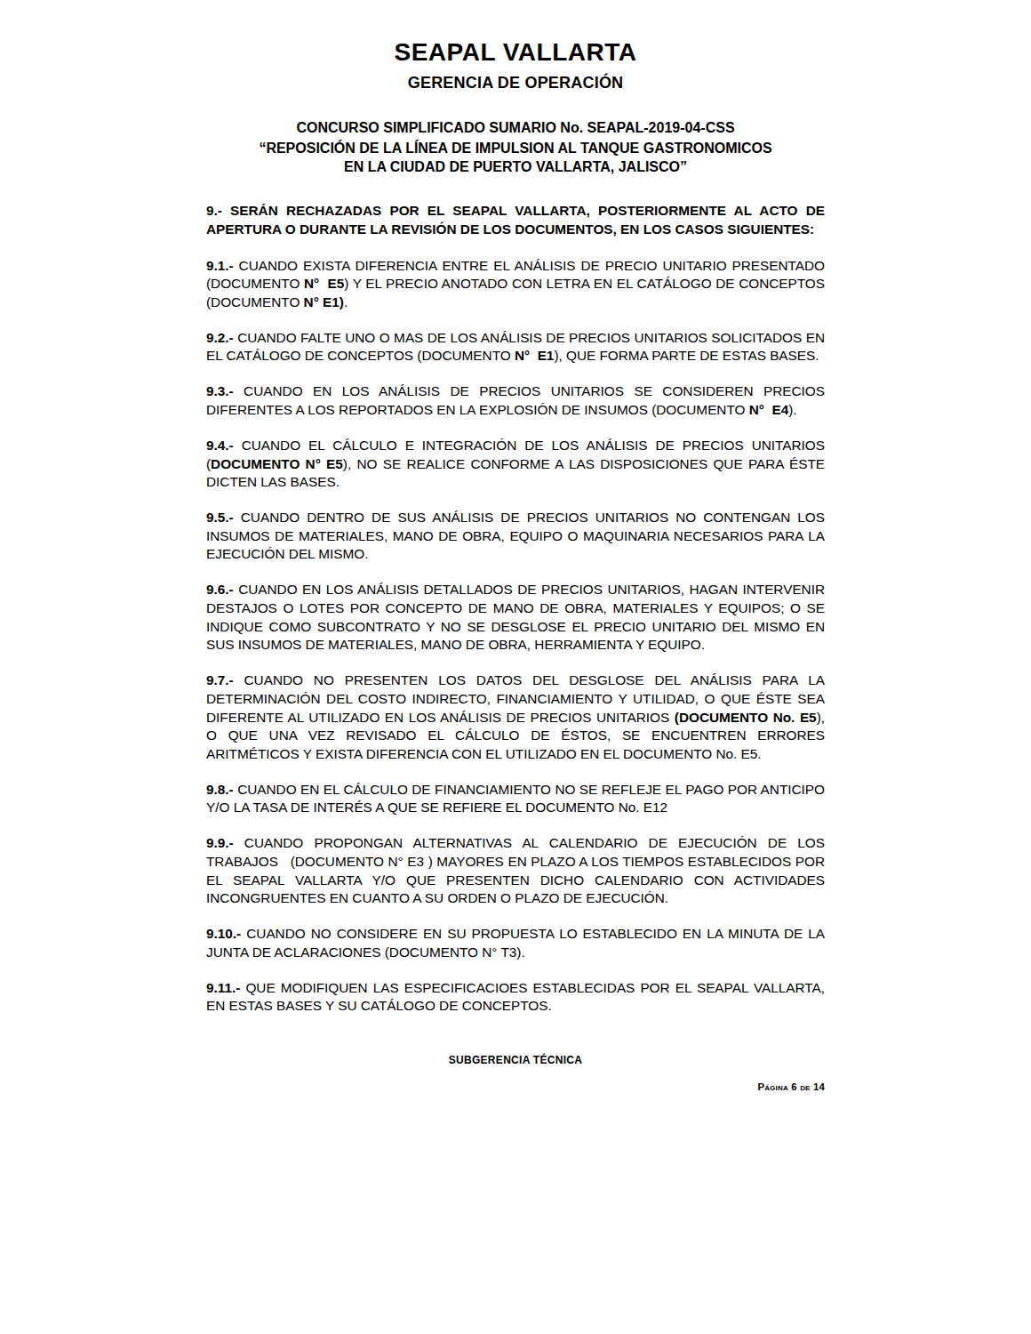SEAPAL VALLARTA
GERENCIA DE OPERACIÓN
CONCURSO SIMPLIFICADO SUMARIO No. SEAPAL-2019-04-CSS
“REPOSICIÓN DE LA LÍNEA DE IMPULSION AL TANQUE GASTRONOMICOS
EN LA CIUDAD DE PUERTO VALLARTA, JALISCO”
9.- SERÁN RECHAZADAS POR EL SEAPAL VALLARTA, POSTERIORMENTE AL ACTO DE APERTURA O DURANTE LA REVISIÓN DE LOS DOCUMENTOS, EN LOS CASOS SIGUIENTES:
9.1.- CUANDO EXISTA DIFERENCIA ENTRE EL ANÁLISIS DE PRECIO UNITARIO PRESENTADO (DOCUMENTO N° E5) Y EL PRECIO ANOTADO CON LETRA EN EL CATÁLOGO DE CONCEPTOS (DOCUMENTO N° E1).
9.2.- CUANDO FALTE UNO O MAS DE LOS ANÁLISIS DE PRECIOS UNITARIOS SOLICITADOS EN EL CATÁLOGO DE CONCEPTOS (DOCUMENTO N° E1), QUE FORMA PARTE DE ESTAS BASES.
9.3.- CUANDO EN LOS ANÁLISIS DE PRECIOS UNITARIOS SE CONSIDEREN PRECIOS DIFERENTES A LOS REPORTADOS EN LA EXPLOSIÓN DE INSUMOS (DOCUMENTO N° E4).
9.4.- CUANDO EL CÁLCULO E INTEGRACIÓN DE LOS ANÁLISIS DE PRECIOS UNITARIOS (DOCUMENTO N° E5), NO SE REALICE CONFORME A LAS DISPOSICIONES QUE PARA ÉSTE DICTEN LAS BASES.
9.5.- CUANDO DENTRO DE SUS ANÁLISIS DE PRECIOS UNITARIOS NO CONTENGAN LOS INSUMOS DE MATERIALES, MANO DE OBRA, EQUIPO O MAQUINARIA NECESARIOS PARA LA EJECUCIÓN DEL MISMO.
9.6.- CUANDO EN LOS ANÁLISIS DETALLADOS DE PRECIOS UNITARIOS, HAGAN INTERVENIR DESTAJOS O LOTES POR CONCEPTO DE MANO DE OBRA, MATERIALES Y EQUIPOS; O SE INDIQUE COMO SUBCONTRATO Y NO SE DESGLOSE EL PRECIO UNITARIO DEL MISMO EN SUS INSUMOS DE MATERIALES, MANO DE OBRA, HERRAMIENTA Y EQUIPO.
9.7.- CUANDO NO PRESENTEN LOS DATOS DEL DESGLOSE DEL ANÁLISIS PARA LA DETERMINACIÓN DEL COSTO INDIRECTO, FINANCIAMIENTO Y UTILIDAD, O QUE ÉSTE SEA DIFERENTE AL UTILIZADO EN LOS ANÁLISIS DE PRECIOS UNITARIOS (DOCUMENTO No. E5), O QUE UNA VEZ REVISADO EL CÁLCULO DE ÉSTOS, SE ENCUENTREN ERRORES ARITMÉTICOS Y EXISTA DIFERENCIA CON EL UTILIZADO EN EL DOCUMENTO No. E5.
9.8.- CUANDO EN EL CÁLCULO DE FINANCIAMIENTO NO SE REFLEJE EL PAGO POR ANTICIPO Y/O LA TASA DE INTERÉS A QUE SE REFIERE EL DOCUMENTO No. E12
9.9.- CUANDO PROPONGAN ALTERNATIVAS AL CALENDARIO DE EJECUCIÓN DE LOS TRABAJOS (DOCUMENTO N° E3 ) MAYORES EN PLAZO A LOS TIEMPOS ESTABLECIDOS POR EL SEAPAL VALLARTA Y/O QUE PRESENTEN DICHO CALENDARIO CON ACTIVIDADES INCONGRUENTES EN CUANTO A SU ORDEN O PLAZO DE EJECUCIÓN.
9.10.- CUANDO NO CONSIDERE EN SU PROPUESTA LO ESTABLECIDO EN LA MINUTA DE LA JUNTA DE ACLARACIONES (DOCUMENTO N° T3).
9.11.- QUE MODIFIQUEN LAS ESPECIFICACIOES ESTABLECIDAS POR EL SEAPAL VALLARTA, EN ESTAS BASES Y SU CATÁLOGO DE CONCEPTOS.
SUBGERENCIA TÉCNICA
Página 6 de 14